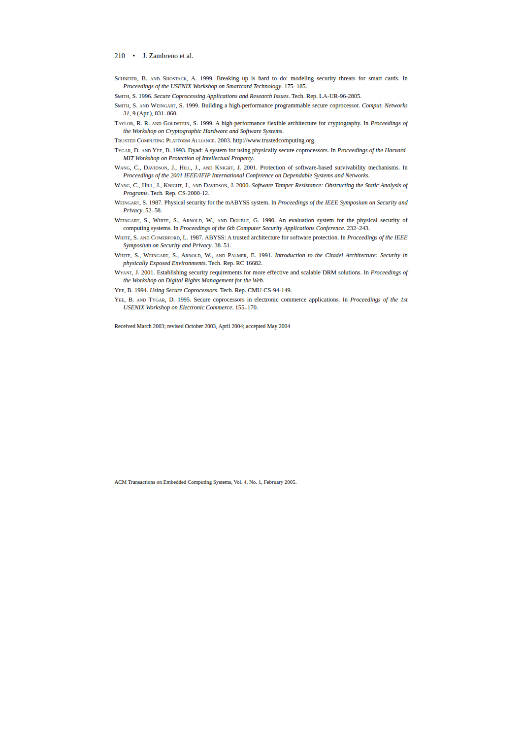210•J. Zambreno et al.
Schneier, B. and Shostack, A. 1999. Breaking up is hard to do: modeling security threats for smart cards. In Proceedings of the USENIX Workshop on Smartcard Technology. 175–185.
Smith, S. 1996. Secure Coprocessing Applications and Research Issues. Tech. Rep. LA-UR-96-2805.
Smith, S. and Weingart, S. 1999. Building a high-performance programmable secure coprocessor. Comput. Networks 31, 9 (Apr.), 831–860.
Taylor, R. R. and Goldstein, S. 1999. A high-performance flexible architecture for cryptography. In Proceedings of the Workshop on Cryptographic Hardware and Software Systems.
Trusted Computing Platform Alliance. 2003. http://www.trustedcomputing.org.
Tygar, D. and Yee, B. 1993. Dyad: A system for using physically secure coprocessors. In Proceedings of the Harvard-MIT Workshop on Protection of Intellectual Property.
Wang, C., Davidson, J., Hill, J., and Knight, J. 2001. Protection of software-based survivability mechanisms. In Proceedings of the 2001 IEEE/IFIP International Conference on Dependable Systems and Networks.
Wang, C., Hill, J., Knight, J., and Davidson, J. 2000. Software Tamper Resistance: Obstructing the Static Analysis of Programs. Tech. Rep. CS-2000-12.
Weingart, S. 1987. Physical security for the mABYSS system. In Proceedings of the IEEE Symposium on Security and Privacy. 52–58.
Weingart, S., White, S., Arnold, W., and Double, G. 1990. An evaluation system for the physical security of computing systems. In Proceedings of the 6th Computer Security Applications Conference. 232–243.
White, S. and Comerford, L. 1987. ABYSS: A trusted architecture for software protection. In Proceedings of the IEEE Symposium on Security and Privacy. 38–51.
White, S., Weingart, S., Arnold, W., and Palmer, E. 1991. Introduction to the Citadel Architecture: Security in physically Exposed Environments. Tech. Rep. RC 16682.
Wyant, J. 2001. Establishing security requirements for more effective and scalable DRM solutions. In Proceedings of the Workshop on Digital Rights Management for the Web.
Yee, B. 1994. Using Secure Coprocessors. Tech. Rep. CMU-CS-94-149.
Yee, B. and Tygar, D. 1995. Secure coprocessors in electronic commerce applications. In Proceedings of the 1st USENIX Workshop on Electronic Commerce. 155–170.
Received March 2003; revised October 2003, April 2004; accepted May 2004
ACM Transactions on Embedded Computing Systems, Vol. 4, No. 1, February 2005.